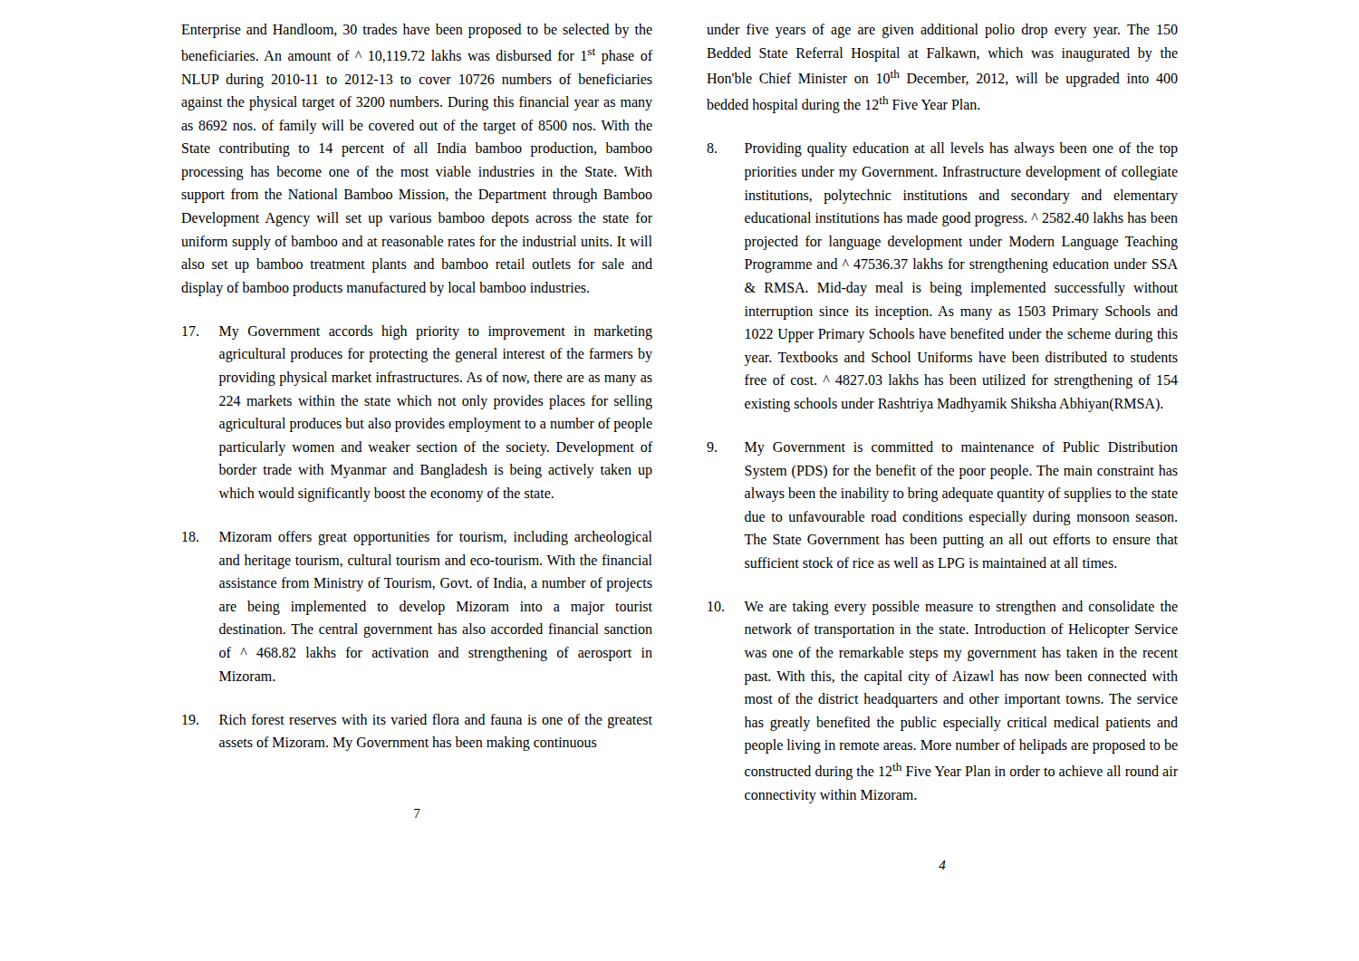Enterprise and Handloom, 30 trades have been proposed to be selected by the beneficiaries. An amount of ^ 10,119.72 lakhs was disbursed for 1st phase of NLUP during 2010-11 to 2012-13 to cover 10726 numbers of beneficiaries against the physical target of 3200 numbers. During this financial year as many as 8692 nos. of family will be covered out of the target of 8500 nos. With the State contributing to 14 percent of all India bamboo production, bamboo processing has become one of the most viable industries in the State. With support from the National Bamboo Mission, the Department through Bamboo Development Agency will set up various bamboo depots across the state for uniform supply of bamboo and at reasonable rates for the industrial units. It will also set up bamboo treatment plants and bamboo retail outlets for sale and display of bamboo products manufactured by local bamboo industries.
17.
My Government accords high priority to improvement in marketing agricultural produces for protecting the general interest of the farmers by providing physical market infrastructures. As of now, there are as many as 224 markets within the state which not only provides places for selling agricultural produces but also provides employment to a number of people particularly women and weaker section of the society. Development of border trade with Myanmar and Bangladesh is being actively taken up which would significantly boost the economy of the state.
18.
Mizoram offers great opportunities for tourism, including archeological and heritage tourism, cultural tourism and eco-tourism. With the financial assistance from Ministry of Tourism, Govt. of India, a number of projects are being implemented to develop Mizoram into a major tourist destination. The central government has also accorded financial sanction of ^ 468.82 lakhs for activation and strengthening of aerosport in Mizoram.
19.
Rich forest reserves with its varied flora and fauna is one of the greatest assets of Mizoram. My Government has been making continuous
7
under five years of age are given additional polio drop every year. The 150 Bedded State Referral Hospital at Falkawn, which was inaugurated by the Hon'ble Chief Minister on 10th December, 2012, will be upgraded into 400 bedded hospital during the 12th Five Year Plan.
8.
Providing quality education at all levels has always been one of the top priorities under my Government. Infrastructure development of collegiate institutions, polytechnic institutions and secondary and elementary educational institutions has made good progress. ^ 2582.40 lakhs has been projected for language development under Modern Language Teaching Programme and ^ 47536.37 lakhs for strengthening education under SSA & RMSA. Mid-day meal is being implemented successfully without interruption since its inception. As many as 1503 Primary Schools and 1022 Upper Primary Schools have benefited under the scheme during this year. Textbooks and School Uniforms have been distributed to students free of cost. ^ 4827.03 lakhs has been utilized for strengthening of 154 existing schools under Rashtriya Madhyamik Shiksha Abhiyan(RMSA).
9.
My Government is committed to maintenance of Public Distribution System (PDS) for the benefit of the poor people. The main constraint has always been the inability to bring adequate quantity of supplies to the state due to unfavourable road conditions especially during monsoon season. The State Government has been putting an all out efforts to ensure that sufficient stock of rice as well as LPG is maintained at all times.
10.
We are taking every possible measure to strengthen and consolidate the network of transportation in the state. Introduction of Helicopter Service was one of the remarkable steps my government has taken in the recent past. With this, the capital city of Aizawl has now been connected with most of the district headquarters and other important towns. The service has greatly benefited the public especially critical medical patients and people living in remote areas. More number of helipads are proposed to be constructed during the 12th Five Year Plan in order to achieve all round air connectivity within Mizoram.
4